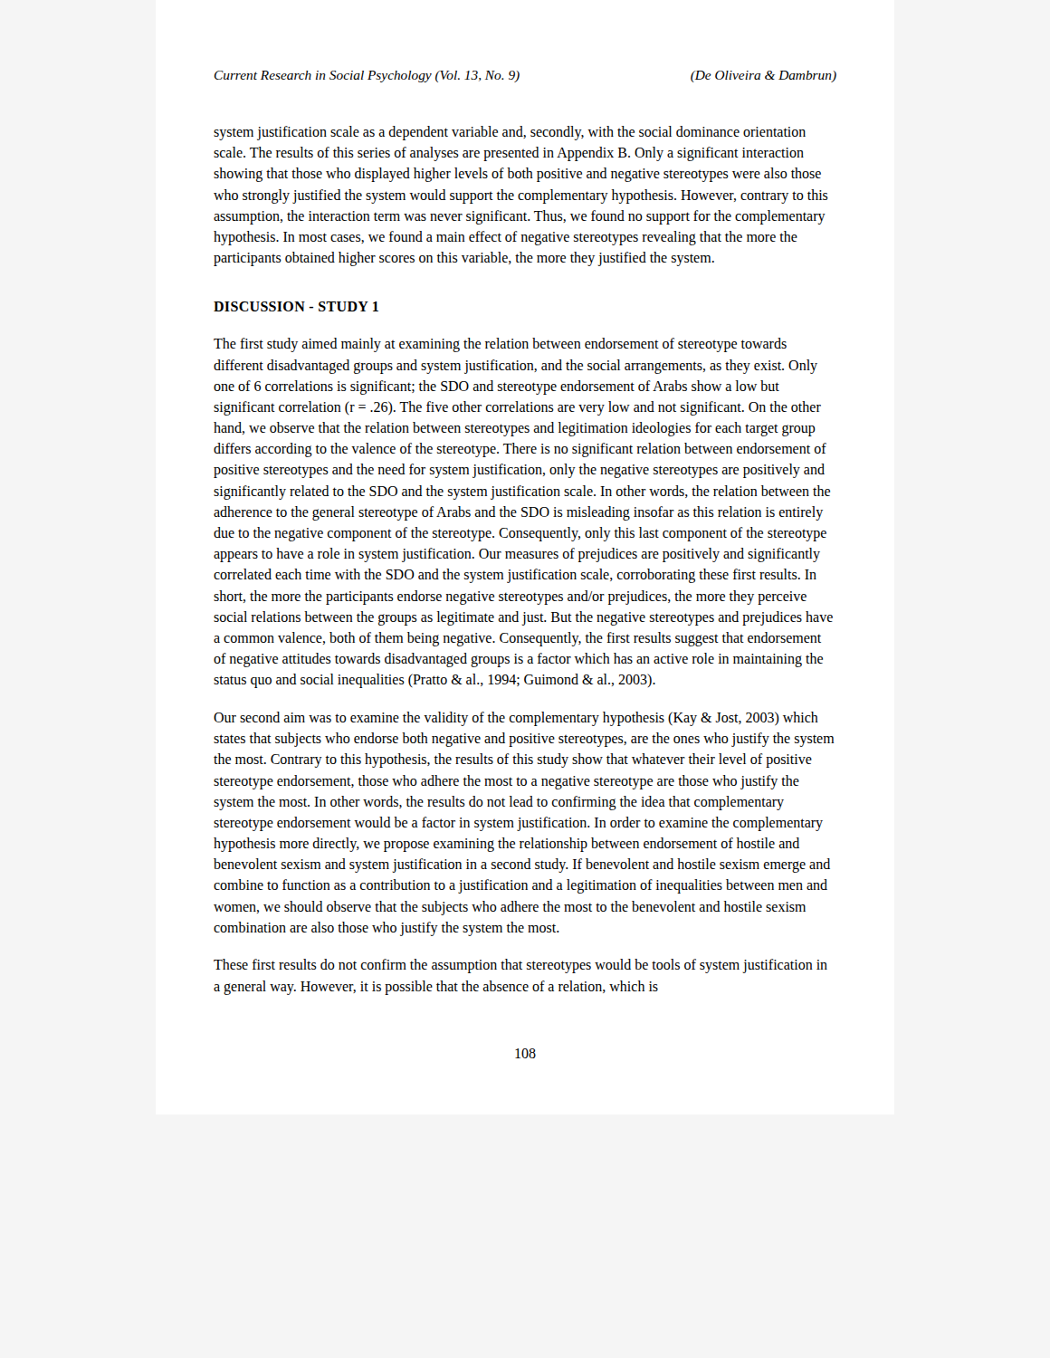Current Research in Social Psychology (Vol. 13, No. 9) (De Oliveira & Dambrun)
system justification scale as a dependent variable and, secondly, with the social dominance orientation scale. The results of this series of analyses are presented in Appendix B. Only a significant interaction showing that those who displayed higher levels of both positive and negative stereotypes were also those who strongly justified the system would support the complementary hypothesis. However, contrary to this assumption, the interaction term was never significant. Thus, we found no support for the complementary hypothesis. In most cases, we found a main effect of negative stereotypes revealing that the more the participants obtained higher scores on this variable, the more they justified the system.
DISCUSSION - STUDY 1
The first study aimed mainly at examining the relation between endorsement of stereotype towards different disadvantaged groups and system justification, and the social arrangements, as they exist. Only one of 6 correlations is significant; the SDO and stereotype endorsement of Arabs show a low but significant correlation (r = .26). The five other correlations are very low and not significant. On the other hand, we observe that the relation between stereotypes and legitimation ideologies for each target group differs according to the valence of the stereotype. There is no significant relation between endorsement of positive stereotypes and the need for system justification, only the negative stereotypes are positively and significantly related to the SDO and the system justification scale. In other words, the relation between the adherence to the general stereotype of Arabs and the SDO is misleading insofar as this relation is entirely due to the negative component of the stereotype. Consequently, only this last component of the stereotype appears to have a role in system justification. Our measures of prejudices are positively and significantly correlated each time with the SDO and the system justification scale, corroborating these first results. In short, the more the participants endorse negative stereotypes and/or prejudices, the more they perceive social relations between the groups as legitimate and just. But the negative stereotypes and prejudices have a common valence, both of them being negative. Consequently, the first results suggest that endorsement of negative attitudes towards disadvantaged groups is a factor which has an active role in maintaining the status quo and social inequalities (Pratto & al., 1994; Guimond & al., 2003).
Our second aim was to examine the validity of the complementary hypothesis (Kay & Jost, 2003) which states that subjects who endorse both negative and positive stereotypes, are the ones who justify the system the most. Contrary to this hypothesis, the results of this study show that whatever their level of positive stereotype endorsement, those who adhere the most to a negative stereotype are those who justify the system the most. In other words, the results do not lead to confirming the idea that complementary stereotype endorsement would be a factor in system justification. In order to examine the complementary hypothesis more directly, we propose examining the relationship between endorsement of hostile and benevolent sexism and system justification in a second study. If benevolent and hostile sexism emerge and combine to function as a contribution to a justification and a legitimation of inequalities between men and women, we should observe that the subjects who adhere the most to the benevolent and hostile sexism combination are also those who justify the system the most.
These first results do not confirm the assumption that stereotypes would be tools of system justification in a general way. However, it is possible that the absence of a relation, which is
108